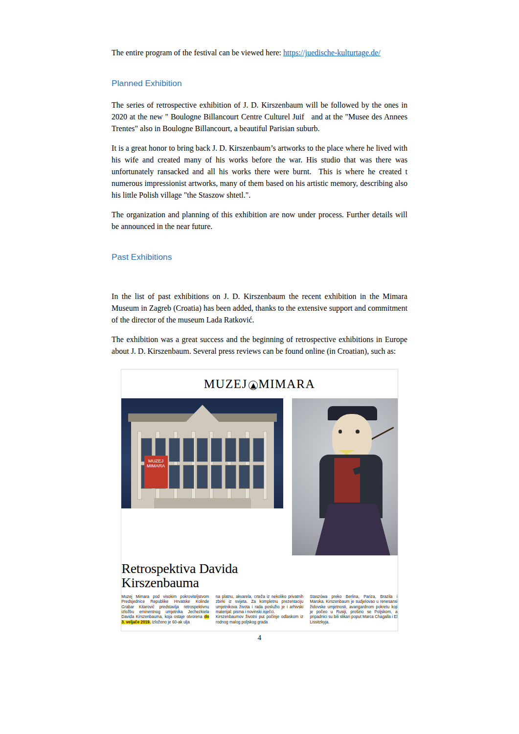The entire program of the festival can be viewed here: https://juedische-kulturtage.de/
Planned Exhibition
The series of retrospective exhibition of J. D. Kirszenbaum will be followed by the ones in 2020 at the new " Boulogne Billancourt Centre Culturel Juif and at the "Musee des Annees Trentes" also in Boulogne Billancourt, a beautiful Parisian suburb.
It is a great honor to bring back J. D. Kirszenbaum’s artworks to the place where he lived with his wife and created many of his works before the war. His studio that was there was unfortunately ransacked and all his works there were burnt. This is where he created t numerous impressionist artworks, many of them based on his artistic memory, describing also his little Polish village "the Staszow shtetl.".
The organization and planning of this exhibition are now under process. Further details will be announced in the near future.
Past Exhibitions
In the list of past exhibitions on J. D. Kirszenbaum the recent exhibition in the Mimara Museum in Zagreb (Croatia) has been added, thanks to the extensive support and commitment of the director of the museum Lada Ratković.
The exhibition was a great success and the beginning of retrospective exhibitions in Europe about J. D. Kirszenbaum. Several press reviews can be found online (in Croatian), such as:
MUZEJ▲MIMARA
MUZEJ
MIMARA
Retrospektiva Davida
Kirszenbauma
Muzej Mimara pod visokim pokroviteljstvom Predsjednice Republike Hrvatske Kolinde Grabar Kitarović predstavlja retrospektivnu izložbu eminentnog umjetnika Jechezkiela Davida Kirszenbauma, koja ostaje otvorena do 3. veljače 2019. Izloženo je 60-ak ulja
na platnu, akvarela, crteža iz nekoliko privatnih zbirki iz svijeta. Za kompletnu prezentaciju umjetnikova života i rada poslužio je i arhivski materijal: pisma i novinski isječci.
Kirszenbaumov životni put počinje odlaskom iz rodnog malog poljskog grada
Staszówa preko Berlina, Pariza, Brazila i Maroka. Kirszenbaum je sudjelovao u renesansi židovske umjetnosti, avangardnom pokretu koji je počeo u Rusiji, proširio se Poljskom, a pripadnici su bili slikari poput Marca Chagalla i El Lissitzkyja.
4